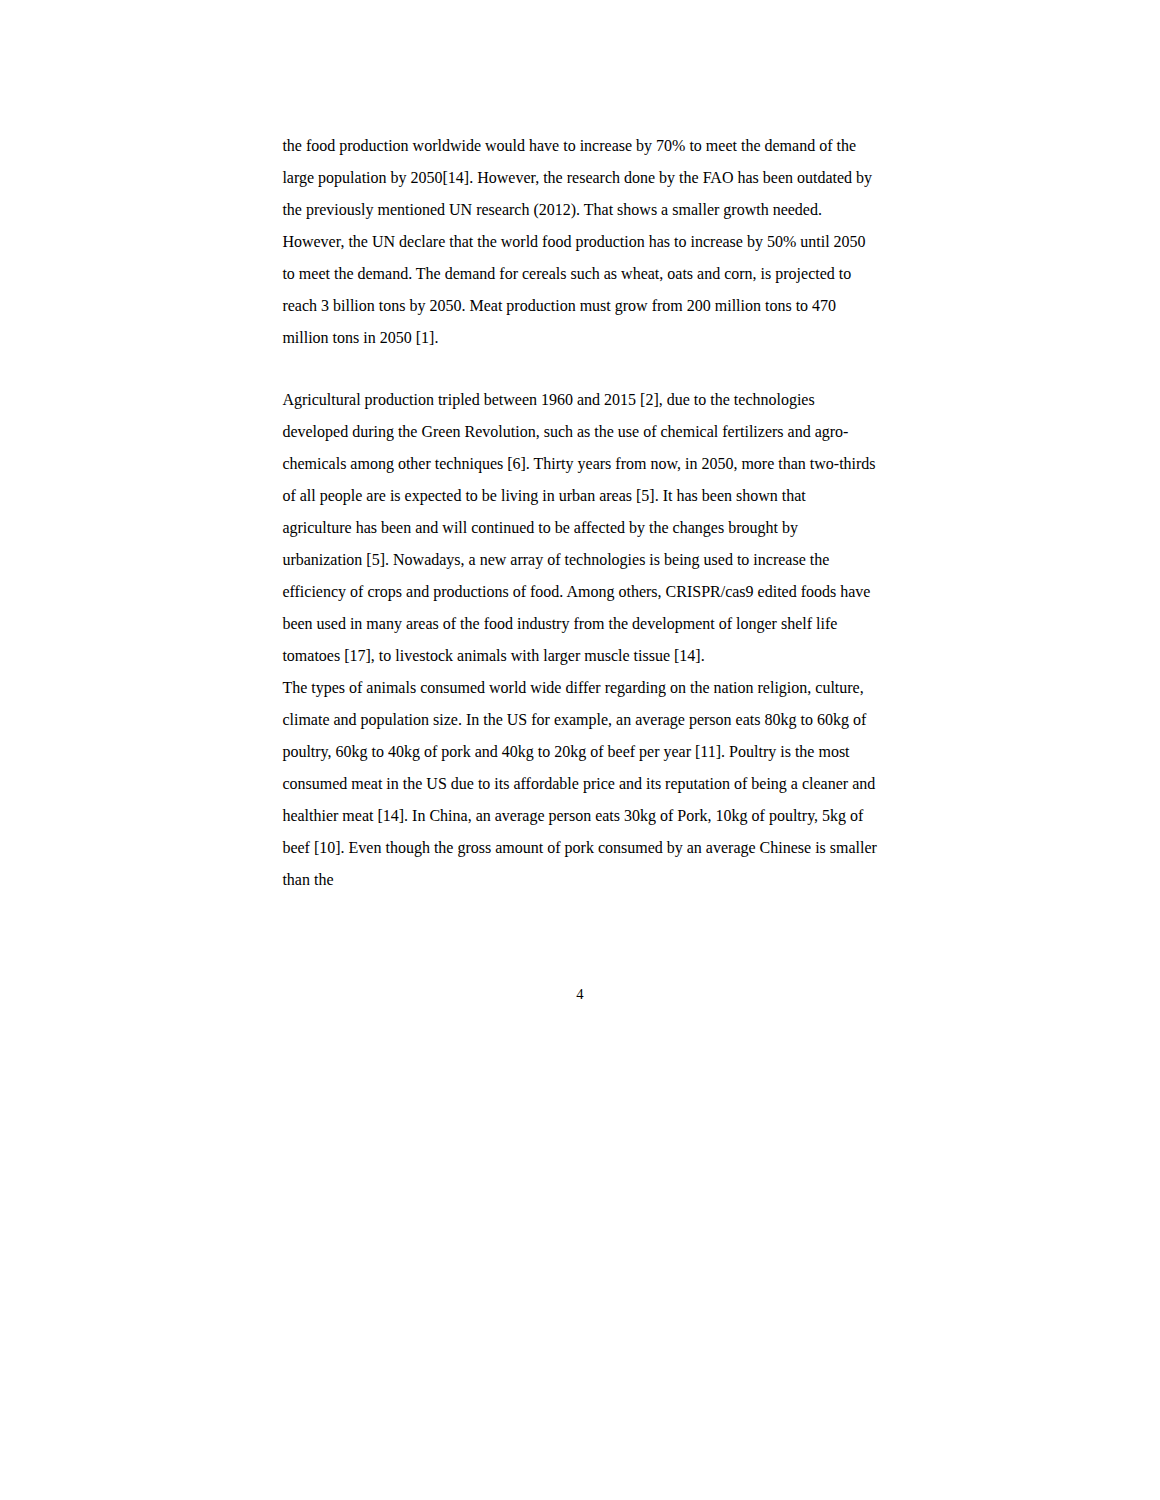the food production worldwide would have to increase by 70% to meet the demand of the large population by 2050[14]. However, the research done by the FAO has been outdated by the previously mentioned UN research (2012). That shows a smaller growth needed. However, the UN declare that the world food production has to increase by 50% until 2050 to meet the demand. The demand for cereals such as wheat, oats and corn, is projected to reach 3 billion tons by 2050. Meat production must grow from 200 million tons to 470 million tons in 2050 [1].
Agricultural production tripled between 1960 and 2015 [2], due to the technologies developed during the Green Revolution, such as the use of chemical fertilizers and agro-chemicals among other techniques [6]. Thirty years from now, in 2050, more than two-thirds of all people are is expected to be living in urban areas [5]. It has been shown that agriculture has been and will continued to be affected by the changes brought by urbanization [5]. Nowadays, a new array of technologies is being used to increase the efficiency of crops and productions of food. Among others, CRISPR/cas9 edited foods have been used in many areas of the food industry from the development of longer shelf life tomatoes [17], to livestock animals with larger muscle tissue [14].
The types of animals consumed world wide differ regarding on the nation religion, culture, climate and population size. In the US for example, an average person eats 80kg to 60kg of poultry, 60kg to 40kg of pork and 40kg to 20kg of beef per year [11]. Poultry is the most consumed meat in the US due to its affordable price and its reputation of being a cleaner and healthier meat [14]. In China, an average person eats 30kg of Pork, 10kg of poultry, 5kg of beef [10]. Even though the gross amount of pork consumed by an average Chinese is smaller than the
4